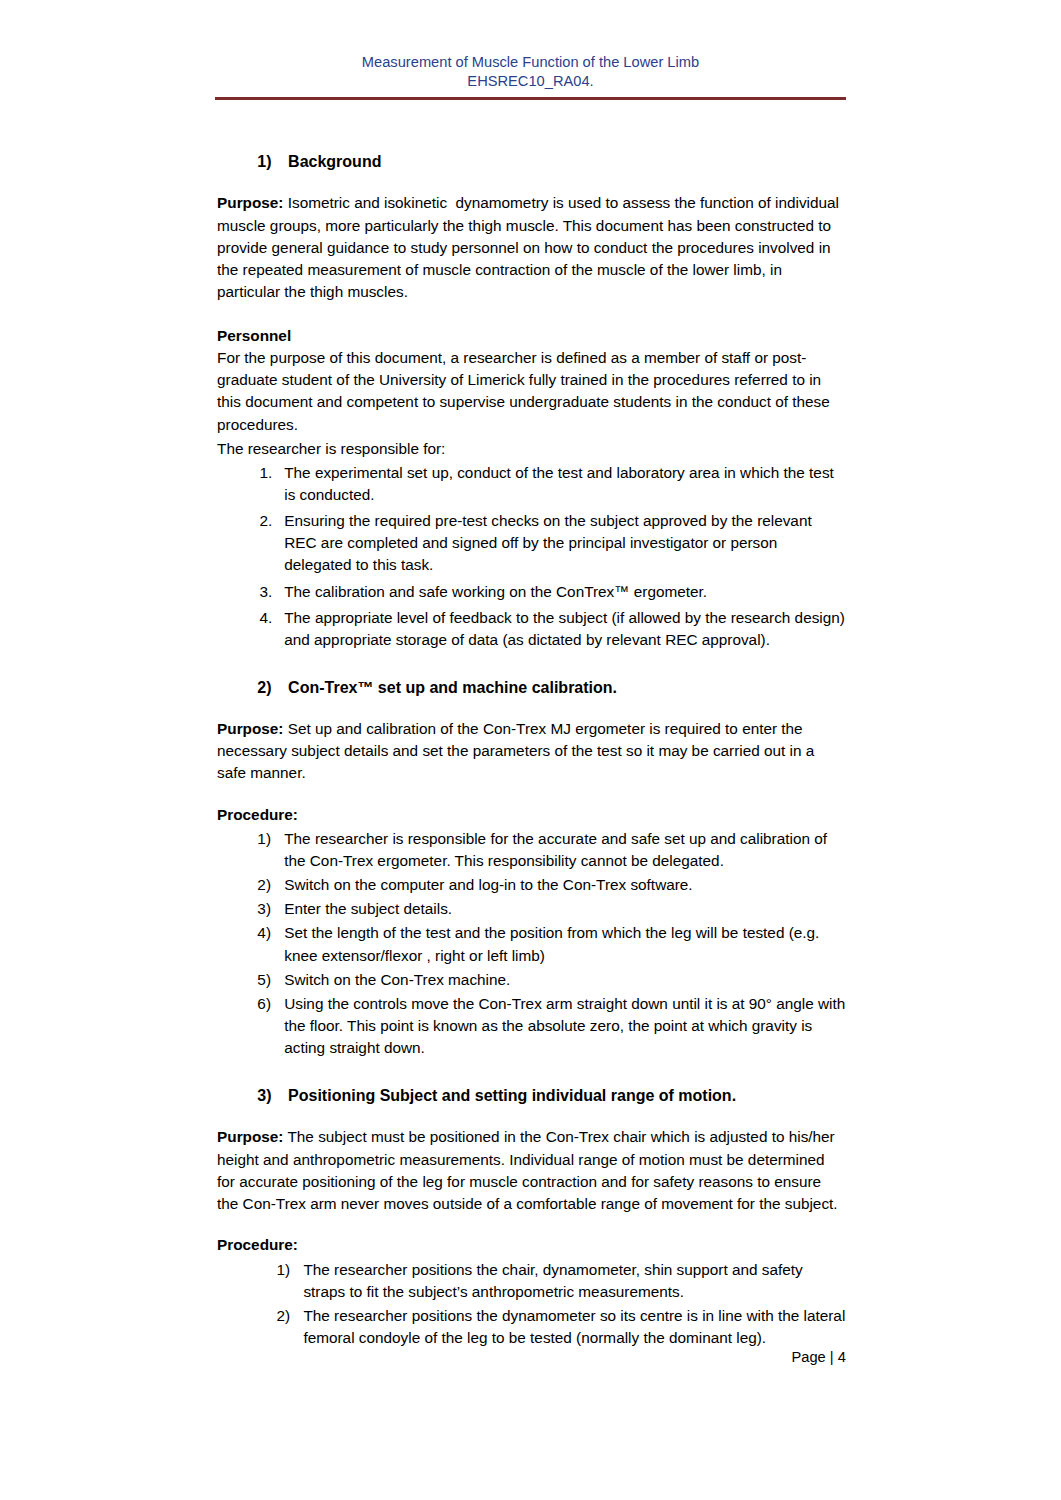Measurement of Muscle Function of the Lower Limb EHSREC10_RA04.
1) Background
Purpose: Isometric and isokinetic dynamometry is used to assess the function of individual muscle groups, more particularly the thigh muscle. This document has been constructed to provide general guidance to study personnel on how to conduct the procedures involved in the repeated measurement of muscle contraction of the muscle of the lower limb, in particular the thigh muscles.
Personnel
For the purpose of this document, a researcher is defined as a member of staff or post-graduate student of the University of Limerick fully trained in the procedures referred to in this document and competent to supervise undergraduate students in the conduct of these procedures.
The researcher is responsible for:
The experimental set up, conduct of the test and laboratory area in which the test is conducted.
Ensuring the required pre-test checks on the subject approved by the relevant REC are completed and signed off by the principal investigator or person delegated to this task.
The calibration and safe working on the ConTrex™ ergometer.
The appropriate level of feedback to the subject (if allowed by the research design) and appropriate storage of data (as dictated by relevant REC approval).
2) Con-Trex™ set up and machine calibration.
Purpose: Set up and calibration of the Con-Trex MJ ergometer is required to enter the necessary subject details and set the parameters of the test so it may be carried out in a safe manner.
Procedure:
The researcher is responsible for the accurate and safe set up and calibration of the Con-Trex ergometer. This responsibility cannot be delegated.
Switch on the computer and log-in to the Con-Trex software.
Enter the subject details.
Set the length of the test and the position from which the leg will be tested (e.g. knee extensor/flexor , right or left limb)
Switch on the Con-Trex machine.
Using the controls move the Con-Trex arm straight down until it is at 90° angle with the floor. This point is known as the absolute zero, the point at which gravity is acting straight down.
3) Positioning Subject and setting individual range of motion.
Purpose: The subject must be positioned in the Con-Trex chair which is adjusted to his/her height and anthropometric measurements. Individual range of motion must be determined for accurate positioning of the leg for muscle contraction and for safety reasons to ensure the Con-Trex arm never moves outside of a comfortable range of movement for the subject.
Procedure:
The researcher positions the chair, dynamometer, shin support and safety straps to fit the subject’s anthropometric measurements.
The researcher positions the dynamometer so its centre is in line with the lateral femoral condoyle of the leg to be tested (normally the dominant leg).
Page | 4